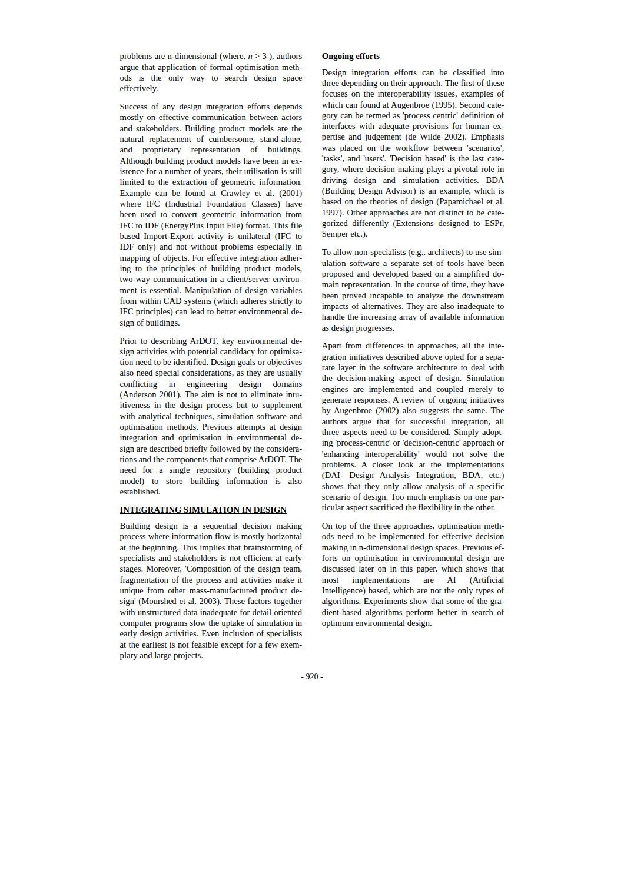problems are n-dimensional (where, n > 3 ), authors argue that application of formal optimisation methods is the only way to search design space effectively.
Success of any design integration efforts depends mostly on effective communication between actors and stakeholders. Building product models are the natural replacement of cumbersome, stand-alone, and proprietary representation of buildings. Although building product models have been in existence for a number of years, their utilisation is still limited to the extraction of geometric information. Example can be found at Crawley et al. (2001) where IFC (Industrial Foundation Classes) have been used to convert geometric information from IFC to IDF (EnergyPlus Input File) format. This file based Import-Export activity is unilateral (IFC to IDF only) and not without problems especially in mapping of objects. For effective integration adhering to the principles of building product models, two-way communication in a client/server environment is essential. Manipulation of design variables from within CAD systems (which adheres strictly to IFC principles) can lead to better environmental design of buildings.
Prior to describing ArDOT, key environmental design activities with potential candidacy for optimisation need to be identified. Design goals or objectives also need special considerations, as they are usually conflicting in engineering design domains (Anderson 2001). The aim is not to eliminate intuitiveness in the design process but to supplement with analytical techniques, simulation software and optimisation methods. Previous attempts at design integration and optimisation in environmental design are described briefly followed by the considerations and the components that comprise ArDOT. The need for a single repository (building product model) to store building information is also established.
Integrating simulation in design
Building design is a sequential decision making process where information flow is mostly horizontal at the beginning. This implies that brainstorming of specialists and stakeholders is not efficient at early stages. Moreover, 'Composition of the design team, fragmentation of the process and activities make it unique from other mass-manufactured product design' (Mourshed et al. 2003). These factors together with unstructured data inadequate for detail oriented computer programs slow the uptake of simulation in early design activities. Even inclusion of specialists at the earliest is not feasible except for a few exemplary and large projects.
Ongoing efforts
Design integration efforts can be classified into three depending on their approach. The first of these focuses on the interoperability issues, examples of which can found at Augenbroe (1995). Second category can be termed as 'process centric' definition of interfaces with adequate provisions for human expertise and judgement (de Wilde 2002). Emphasis was placed on the workflow between 'scenarios', 'tasks', and 'users'. 'Decision based' is the last category, where decision making plays a pivotal role in driving design and simulation activities. BDA (Building Design Advisor) is an example, which is based on the theories of design (Papamichael et al. 1997). Other approaches are not distinct to be categorized differently (Extensions designed to ESPr, Semper etc.).
To allow non-specialists (e.g., architects) to use simulation software a separate set of tools have been proposed and developed based on a simplified domain representation. In the course of time, they have been proved incapable to analyze the downstream impacts of alternatives. They are also inadequate to handle the increasing array of available information as design progresses.
Apart from differences in approaches, all the integration initiatives described above opted for a separate layer in the software architecture to deal with the decision-making aspect of design. Simulation engines are implemented and coupled merely to generate responses. A review of ongoing initiatives by Augenbroe (2002) also suggests the same. The authors argue that for successful integration, all three aspects need to be considered. Simply adopting 'process-centric' or 'decision-centric' approach or 'enhancing interoperability' would not solve the problems. A closer look at the implementations (DAI- Design Analysis Integration, BDA, etc.) shows that they only allow analysis of a specific scenario of design. Too much emphasis on one particular aspect sacrificed the flexibility in the other.
On top of the three approaches, optimisation methods need to be implemented for effective decision making in n-dimensional design spaces. Previous efforts on optimisation in environmental design are discussed later on in this paper, which shows that most implementations are AI (Artificial Intelligence) based, which are not the only types of algorithms. Experiments show that some of the gradient-based algorithms perform better in search of optimum environmental design.
- 920 -